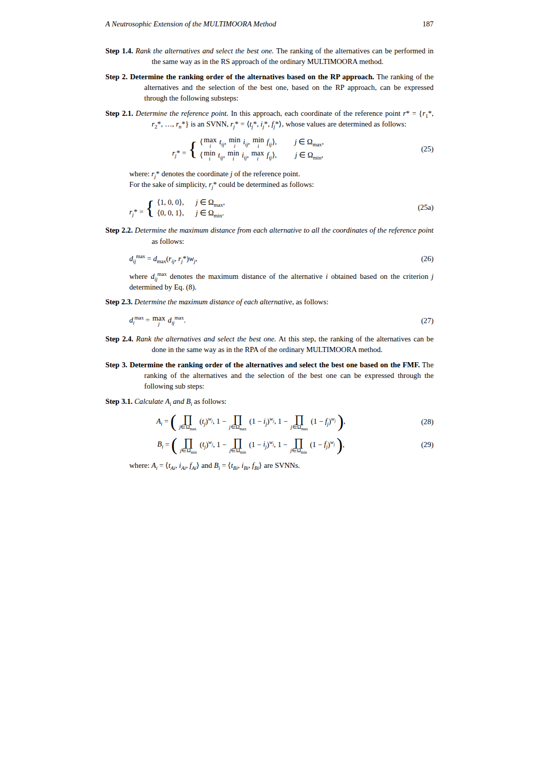A Neutrosophic Extension of the MULTIMOORA Method 187
Step 1.4. Rank the alternatives and select the best one. The ranking of the alternatives can be performed in the same way as in the RS approach of the ordinary MULTIMOORA method.
Step 2. Determine the ranking order of the alternatives based on the RP approach. The ranking of the alternatives and the selection of the best one, based on the RP approach, can be expressed through the following substeps:
Step 2.1. Determine the reference point. In this approach, each coordinate of the reference point r* = {r1*, r2*, …, rn*} is an SVNN, rj* = ⟨tj*, ij*, fj*⟩, whose values are determined as follows:
rj* = { ⟨max i tij, min i iij, min i fij⟩, j ∈ Ωmax, ⟨min i tij, min i iij, max i fij⟩, j ∈ Ωmin,
(25)
where: rj* denotes the coordinate j of the reference point.
For the sake of simplicity, rj* could be determined as follows:
rj* = { ⟨1, 0, 0⟩, j ∈ Ωmax, ⟨0, 0, 1⟩, j ∈ Ωmin.
(25a)
Step 2.2. Determine the maximum distance from each alternative to all the coordinates of the reference point as follows:
dijmax = dmax(rij, rj*)wj,
(26)
where dijmax denotes the maximum distance of the alternative i obtained based on the criterion j determined by Eq. (8).
Step 2.3. Determine the maximum distance of each alternative, as follows:
dimax = max j dijmax.
(27)
Step 2.4. Rank the alternatives and select the best one. At this step, the ranking of the alternatives can be done in the same way as in the RPA of the ordinary MULTIMOORA method.
Step 3. Determine the ranking order of the alternatives and select the best one based on the FMF. The ranking of the alternatives and the selection of the best one can be expressed through the following sub steps:
Step 3.1. Calculate Ai and Bi as follows:
Ai = ( ∏j∈Ωmax (tj)wj, 1 − ∏j∈Ωmax (1 − ij)wj, 1 − ∏j∈Ωmax (1 − fj)wj ),
(28)
Bi = ( ∏j∈Ωmin (tj)wj, 1 − ∏j∈Ωmin (1 − ij)wj, 1 − ∏j∈Ωmin (1 − fj)wj ),
(29)
where: Ai = ⟨tAi, iAi, fAi⟩ and Bi = ⟨tBi, iBi, fBi⟩ are SVNNs.